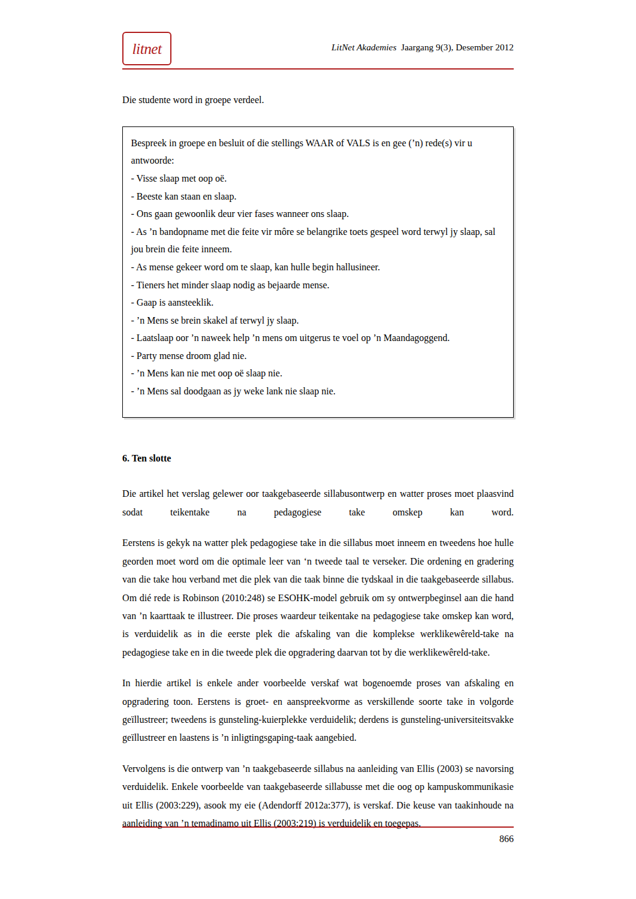litnet
LitNet Akademies Jaargang 9(3), Desember 2012
Die studente word in groepe verdeel.
Bespreek in groepe en besluit of die stellings WAAR of VALS is en gee (’n) rede(s) vir u antwoorde:
- Visse slaap met oop oë.
- Beeste kan staan en slaap.
- Ons gaan gewoonlik deur vier fases wanneer ons slaap.
- As ’n bandopname met die feite vir môre se belangrike toets gespeel word terwyl jy slaap, sal jou brein die feite inneem.
- As mense gekeer word om te slaap, kan hulle begin hallusineer.
- Tieners het minder slaap nodig as bejaarde mense.
- Gaap is aansteeklik.
- ’n Mens se brein skakel af terwyl jy slaap.
- Laatslaap oor ’n naweek help ’n mens om uitgerus te voel op ’n Maandagoggend.
- Party mense droom glad nie.
- ’n Mens kan nie met oop oë slaap nie.
- ’n Mens sal doodgaan as jy weke lank nie slaap nie.
6. Ten slotte
Die artikel het verslag gelewer oor taakgebaseerde sillabusontwerp en watter proses moet plaasvind sodat teikentake na pedagogiese take omskep kan word.
Eerstens is gekyk na watter plek pedagogiese take in die sillabus moet inneem en tweedens hoe hulle georden moet word om die optimale leer van ‘n tweede taal te verseker. Die ordening en gradering van die take hou verband met die plek van die taak binne die tydskaal in die taakgebaseerde sillabus. Om dié rede is Robinson (2010:248) se ESOHK-model gebruik om sy ontwerpbeginsel aan die hand van ’n kaarttaak te illustreer. Die proses waardeur teikentake na pedagogiese take omskep kan word, is verduidelik as in die eerste plek die afskaling van die komplekse werklikewêreld-take na pedagogiese take en in die tweede plek die opgradering daarvan tot by die werklikewêreld-take.
In hierdie artikel is enkele ander voorbeelde verskaf wat bogenoemde proses van afskaling en opgradering toon. Eerstens is groet- en aanspreekvorme as verskillende soorte take in volgorde geïllustreer; tweedens is gunsteling-kuierplekke verduidelik; derdens is gunsteling-universiteitsvakke geïllustreer en laastens is ’n inligtingsgaping-taak aangebied.
Vervolgens is die ontwerp van ’n taakgebaseerde sillabus na aanleiding van Ellis (2003) se navorsing verduidelik. Enkele voorbeelde van taakgebaseerde sillabusse met die oog op kampuskommunikasie uit Ellis (2003:229), asook my eie (Adendorff 2012a:377), is verskaf. Die keuse van taakinhoude na aanleiding van ’n temadinamo uit Ellis (2003:219) is verduidelik en toegepas.
866